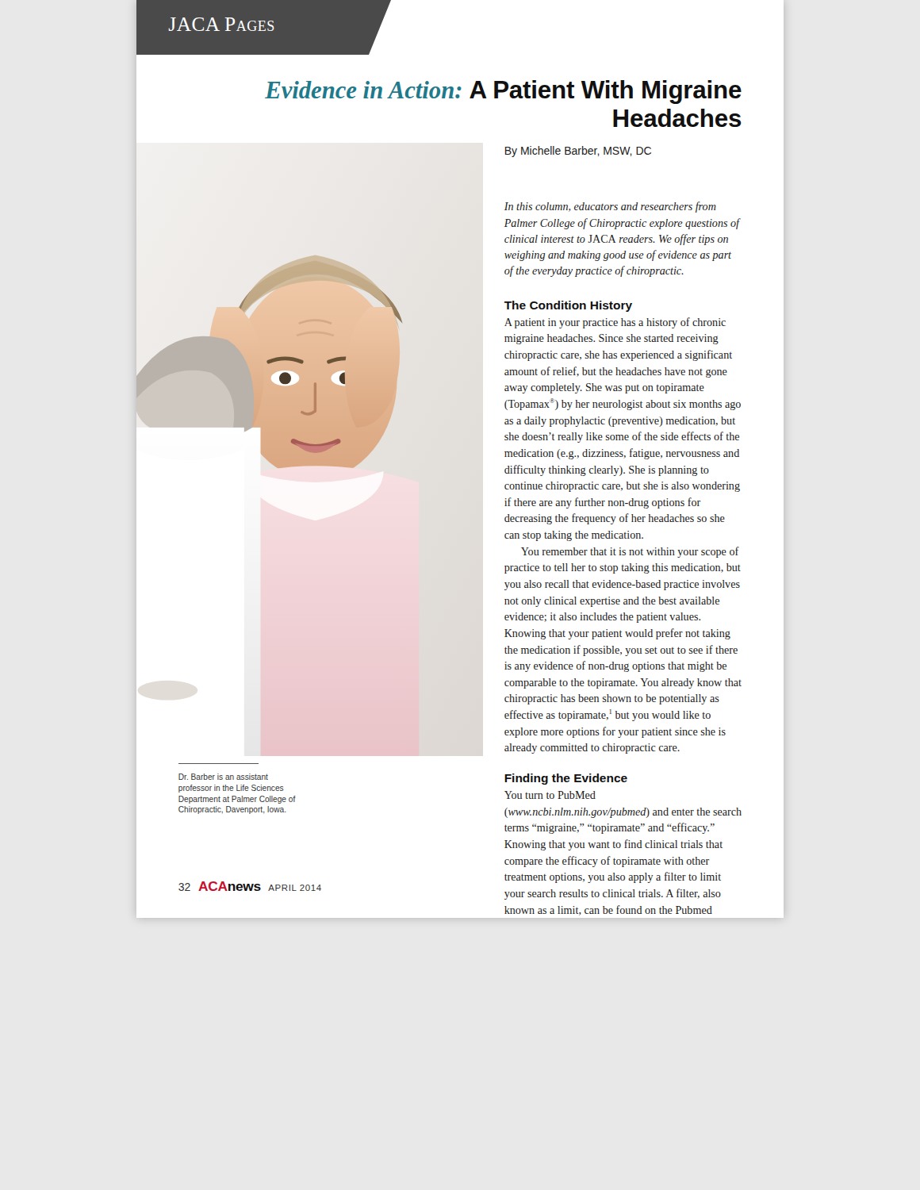JACA Pages
Evidence in Action: A Patient With Migraine Headaches
Dr. Barber is an assistant professor in the Life Sciences Department at Palmer College of Chiropractic, Davenport, Iowa.
By Michelle Barber, MSW, DC
In this column, educators and researchers from Palmer College of Chiropractic explore questions of clinical interest to JACA readers. We offer tips on weighing and making good use of evidence as part of the everyday practice of chiropractic.
The Condition History
A patient in your practice has a history of chronic migraine headaches. Since she started receiving chiropractic care, she has experienced a significant amount of relief, but the headaches have not gone away completely. She was put on topiramate (Topamax®) by her neurologist about six months ago as a daily prophylactic (preventive) medication, but she doesn’t really like some of the side effects of the medication (e.g., dizziness, fatigue, nervousness and difficulty thinking clearly). She is planning to continue chiropractic care, but she is also wondering if there are any further non-drug options for decreasing the frequency of her headaches so she can stop taking the medication.
You remember that it is not within your scope of practice to tell her to stop taking this medication, but you also recall that evidence-based practice involves not only clinical expertise and the best available evidence; it also includes the patient values. Knowing that your patient would prefer not taking the medication if possible, you set out to see if there is any evidence of non-drug options that might be comparable to the topiramate. You already know that chiropractic has been shown to be potentially as effective as topiramate,1 but you would like to explore more options for your patient since she is already committed to chiropractic care.
Finding the Evidence
You turn to PubMed (www.ncbi.nlm.nih.gov/pubmed) and enter the search terms “migraine,” “topiramate” and “efficacy.” Knowing that you want to find clinical trials that compare the efficacy of topiramate with other treatment options, you also apply a filter to limit your search results to clinical trials. A filter, also known as a limit, can be found on the Pubmed
32 ACA news April 2014